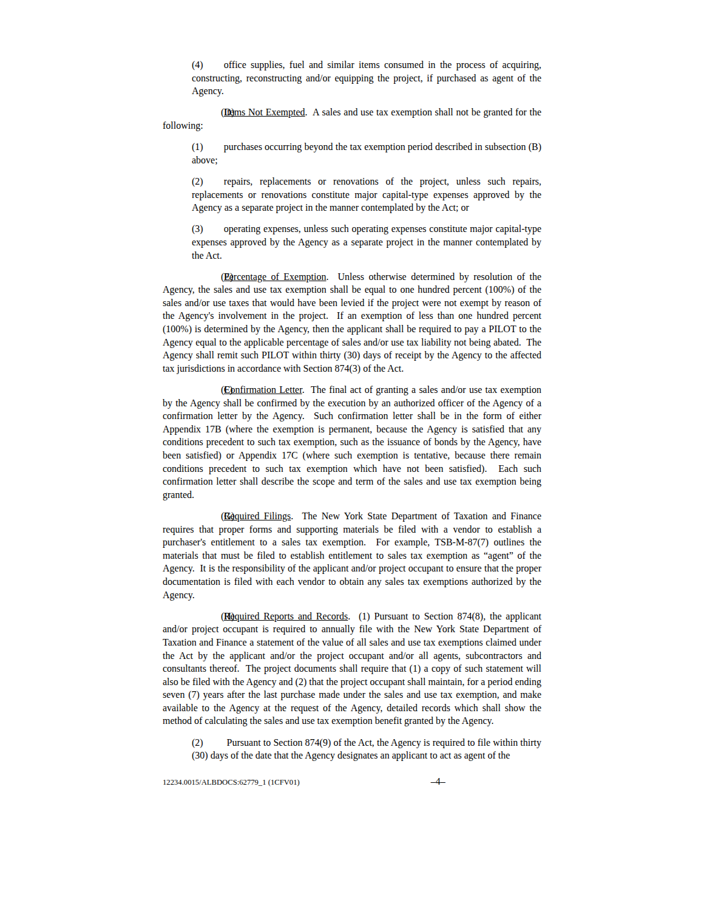(4) office supplies, fuel and similar items consumed in the process of acquiring, constructing, reconstructing and/or equipping the project, if purchased as agent of the Agency.
(D) Items Not Exempted. A sales and use tax exemption shall not be granted for the following:
(1) purchases occurring beyond the tax exemption period described in subsection (B) above;
(2) repairs, replacements or renovations of the project, unless such repairs, replacements or renovations constitute major capital-type expenses approved by the Agency as a separate project in the manner contemplated by the Act; or
(3) operating expenses, unless such operating expenses constitute major capital-type expenses approved by the Agency as a separate project in the manner contemplated by the Act.
(E) Percentage of Exemption. Unless otherwise determined by resolution of the Agency, the sales and use tax exemption shall be equal to one hundred percent (100%) of the sales and/or use taxes that would have been levied if the project were not exempt by reason of the Agency's involvement in the project. If an exemption of less than one hundred percent (100%) is determined by the Agency, then the applicant shall be required to pay a PILOT to the Agency equal to the applicable percentage of sales and/or use tax liability not being abated. The Agency shall remit such PILOT within thirty (30) days of receipt by the Agency to the affected tax jurisdictions in accordance with Section 874(3) of the Act.
(F) Confirmation Letter. The final act of granting a sales and/or use tax exemption by the Agency shall be confirmed by the execution by an authorized officer of the Agency of a confirmation letter by the Agency. Such confirmation letter shall be in the form of either Appendix 17B (where the exemption is permanent, because the Agency is satisfied that any conditions precedent to such tax exemption, such as the issuance of bonds by the Agency, have been satisfied) or Appendix 17C (where such exemption is tentative, because there remain conditions precedent to such tax exemption which have not been satisfied). Each such confirmation letter shall describe the scope and term of the sales and use tax exemption being granted.
(G) Required Filings. The New York State Department of Taxation and Finance requires that proper forms and supporting materials be filed with a vendor to establish a purchaser's entitlement to a sales tax exemption. For example, TSB-M-87(7) outlines the materials that must be filed to establish entitlement to sales tax exemption as “agent” of the Agency. It is the responsibility of the applicant and/or project occupant to ensure that the proper documentation is filed with each vendor to obtain any sales tax exemptions authorized by the Agency.
(H) Required Reports and Records. (1) Pursuant to Section 874(8), the applicant and/or project occupant is required to annually file with the New York State Department of Taxation and Finance a statement of the value of all sales and use tax exemptions claimed under the Act by the applicant and/or the project occupant and/or all agents, subcontractors and consultants thereof. The project documents shall require that (1) a copy of such statement will also be filed with the Agency and (2) that the project occupant shall maintain, for a period ending seven (7) years after the last purchase made under the sales and use tax exemption, and make available to the Agency at the request of the Agency, detailed records which shall show the method of calculating the sales and use tax exemption benefit granted by the Agency.
(2) Pursuant to Section 874(9) of the Act, the Agency is required to file within thirty (30) days of the date that the Agency designates an applicant to act as agent of the
12234.0015/ALBDOCS:62779_1 (1CFV01)
–4–